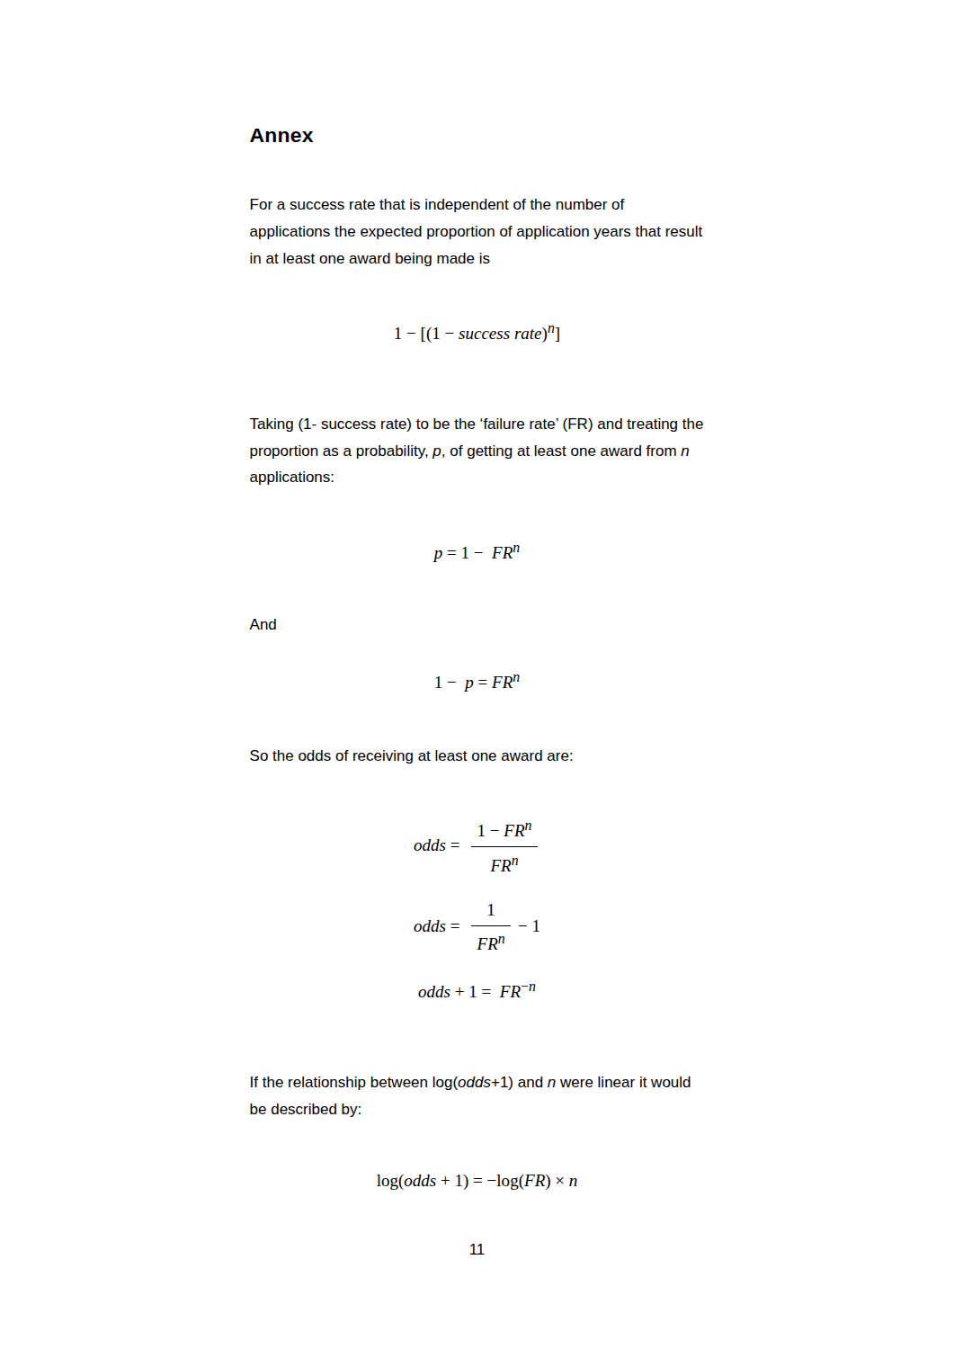Annex
For a success rate that is independent of the number of applications the expected proportion of application years that result in at least one award being made is
1 − [(1 − success rate)n]
Taking (1- success rate) to be the ‘failure rate’ (FR) and treating the proportion as a probability, p, of getting at least one award from n applications:
p = 1 − FRn
And
1 − p = FRn
So the odds of receiving at least one award are:
odds = 1 − FRn FRn
odds = 1 FRn − 1
odds + 1 = FR−n
If the relationship between log(odds+1) and n were linear it would be described by:
log(odds + 1) = −log(FR) × n
11